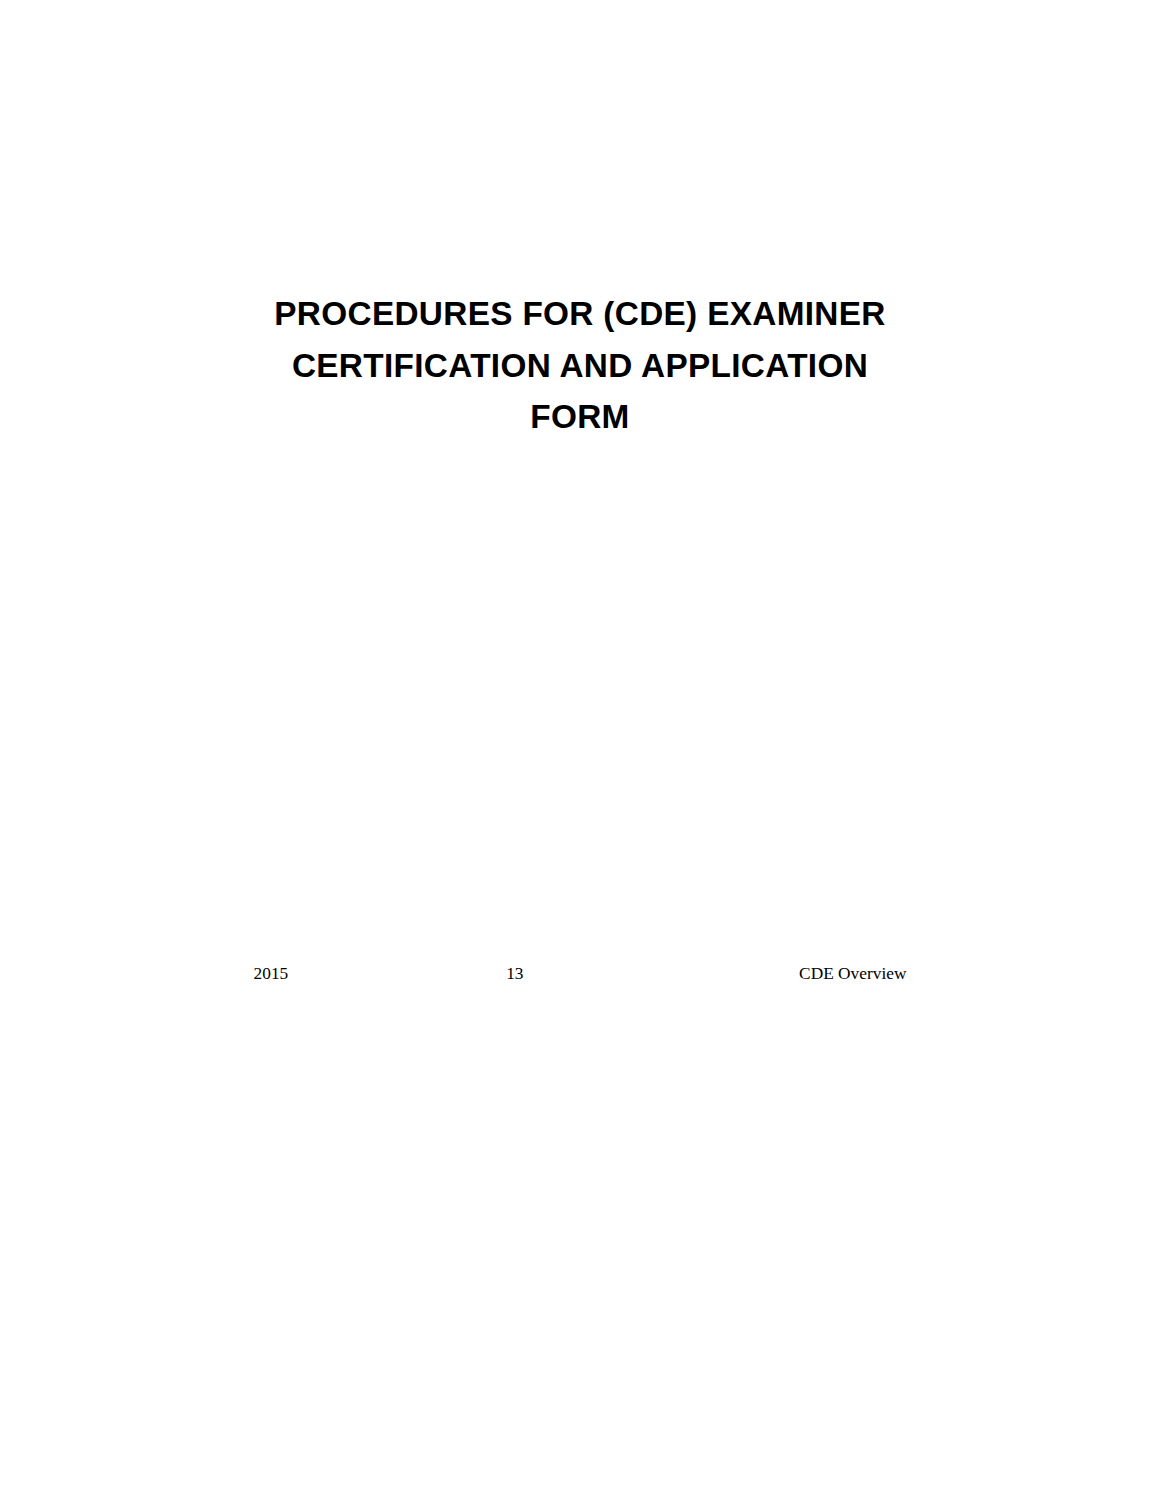PROCEDURES FOR (CDE) EXAMINER CERTIFICATION AND APPLICATION FORM
2015 13 CDE Overview